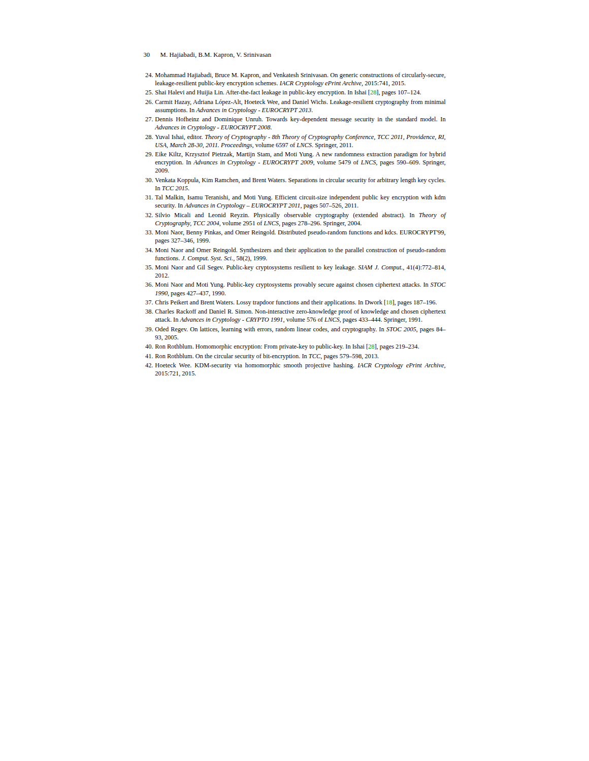30 M. Hajiabadi, B.M. Kapron, V. Srinivasan
24. Mohammad Hajiabadi, Bruce M. Kapron, and Venkatesh Srinivasan. On generic constructions of circularly-secure, leakage-resilient public-key encryption schemes. IACR Cryptology ePrint Archive, 2015:741, 2015.
25. Shai Halevi and Huijia Lin. After-the-fact leakage in public-key encryption. In Ishai [28], pages 107–124.
26. Carmit Hazay, Adriana López-Alt, Hoeteck Wee, and Daniel Wichs. Leakage-resilient cryptography from minimal assumptions. In Advances in Cryptology - EUROCRYPT 2013.
27. Dennis Hofheinz and Dominique Unruh. Towards key-dependent message security in the standard model. In Advances in Cryptology - EUROCRYPT 2008.
28. Yuval Ishai, editor. Theory of Cryptography - 8th Theory of Cryptography Conference, TCC 2011, Providence, RI, USA, March 28-30, 2011. Proceedings, volume 6597 of LNCS. Springer, 2011.
29. Eike Kiltz, Krzysztof Pietrzak, Martijn Stam, and Moti Yung. A new randomness extraction paradigm for hybrid encryption. In Advances in Cryptology - EUROCRYPT 2009, volume 5479 of LNCS, pages 590–609. Springer, 2009.
30. Venkata Koppula, Kim Ramchen, and Brent Waters. Separations in circular security for arbitrary length key cycles. In TCC 2015.
31. Tal Malkin, Isamu Teranishi, and Moti Yung. Efficient circuit-size independent public key encryption with kdm security. In Advances in Cryptology – EUROCRYPT 2011, pages 507–526, 2011.
32. Silvio Micali and Leonid Reyzin. Physically observable cryptography (extended abstract). In Theory of Cryptography, TCC 2004, volume 2951 of LNCS, pages 278–296. Springer, 2004.
33. Moni Naor, Benny Pinkas, and Omer Reingold. Distributed pseudo-random functions and kdcs. EUROCRYPT'99, pages 327–346, 1999.
34. Moni Naor and Omer Reingold. Synthesizers and their application to the parallel construction of pseudo-random functions. J. Comput. Syst. Sci., 58(2), 1999.
35. Moni Naor and Gil Segev. Public-key cryptosystems resilient to key leakage. SIAM J. Comput., 41(4):772–814, 2012.
36. Moni Naor and Moti Yung. Public-key cryptosystems provably secure against chosen ciphertext attacks. In STOC 1990, pages 427–437, 1990.
37. Chris Peikert and Brent Waters. Lossy trapdoor functions and their applications. In Dwork [18], pages 187–196.
38. Charles Rackoff and Daniel R. Simon. Non-interactive zero-knowledge proof of knowledge and chosen ciphertext attack. In Advances in Cryptology - CRYPTO 1991, volume 576 of LNCS, pages 433–444. Springer, 1991.
39. Oded Regev. On lattices, learning with errors, random linear codes, and cryptography. In STOC 2005, pages 84–93, 2005.
40. Ron Rothblum. Homomorphic encryption: From private-key to public-key. In Ishai [28], pages 219–234.
41. Ron Rothblum. On the circular security of bit-encryption. In TCC, pages 579–598, 2013.
42. Hoeteck Wee. KDM-security via homomorphic smooth projective hashing. IACR Cryptology ePrint Archive, 2015:721, 2015.